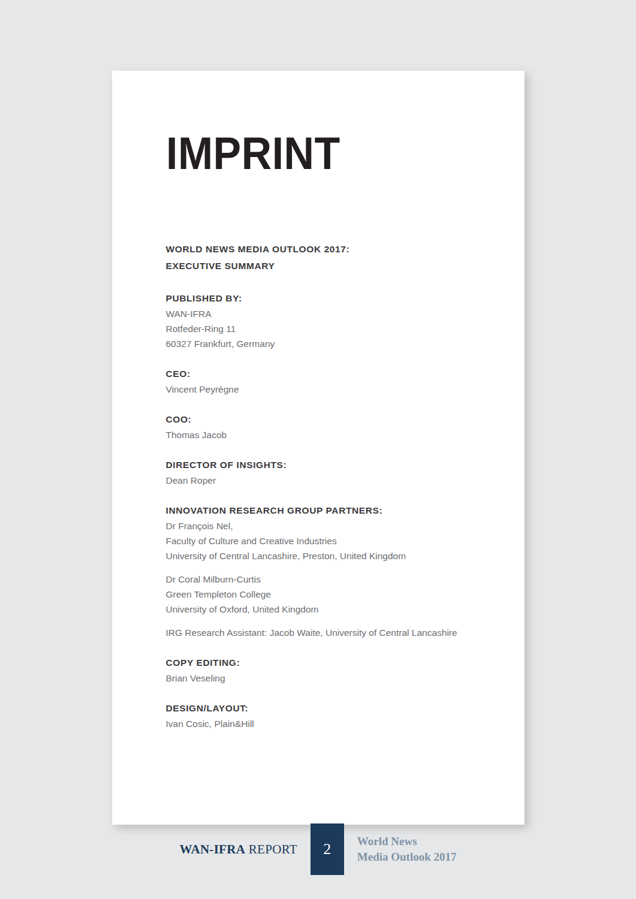Imprint
WORLD NEWS MEDIA OUTLOOK 2017:
EXECUTIVE SUMMARY
PUBLISHED BY:
WAN-IFRA
Rotfeder-Ring 11
60327 Frankfurt, Germany
CEO:
Vincent Peyrègne
COO:
Thomas Jacob
DIRECTOR OF INSIGHTS:
Dean Roper
INNOVATION RESEARCH GROUP PARTNERS:
Dr François Nel,
Faculty of Culture and Creative Industries
University of Central Lancashire, Preston, United Kingdom
Dr Coral Milburn-Curtis
Green Templeton College
University of Oxford, United Kingdom
IRG Research Assistant: Jacob Waite, University of Central Lancashire
COPY EDITING:
Brian Veseling
DESIGN/LAYOUT:
Ivan Cosic, Plain&Hill
WAN-IFRA REPORT
2
World News
Media Outlook 2017